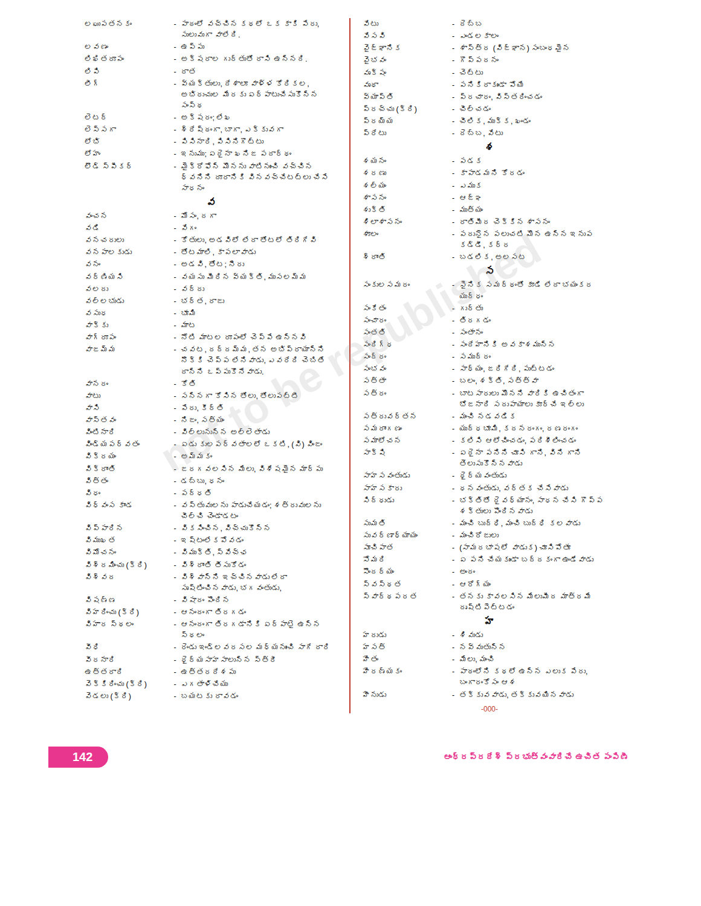not to be republished
| లఘుపతనకం | - | పాఠంలో వచ్చిన కథలో ఒక కాకి పేరు, సులువుగా వాలేది. |
| లవణం | - | ఉప్పు |
| లిఖితరూపం | - | అక్షరాల గుర్తుతో రాసి ఉన్నది. |
| లిపి | - | రాత |
| లీగ్ | - | వ్యక్తులు, దేశాలూ వాళ్ళ కోరికల, అభిరుచుల మేరకు ఏర్పాటుచేసుకొన్న సంస్థ |
| లెటర్ | - | అక్షరం; లేఖ |
| లెస్సగా | - | శ్రేష్ఠంగా, బాగా, ఎక్కువగా |
| లోభి | - | పిసినారి, పిసినిగొట్టు |
| లోహం | - | ఇనుము; ఏదైనా ఖనిజ పదార్థం |
| లౌడ్ స్పీకర్ | - | మైక్రోఫోన్ మొనను వాటినుంచి వచ్చిన ధ్వనిని దూరానికి వినవచ్చేటట్లు చేసే సాధనం |
వ
| వంచన | - | మోసం, దగా |
| వడి | - | వేగం |
| వనచరులు | - | కోతులు, అడవిలో లేదా తోటలో తిరిగేవి |
| వనపాలకుడు | - | తోటమాలి, కాపలావాడు |
| వనం | - | అడవి, తోట; నీరు |
| వర్ణియసి | - | వయసు మీరిన వ్యక్తి, ముసలమ్మ |
| వలదు | - | వద్దు |
| వల్లభుడు | - | భర్త, రాజు |
| వసుధ | - | భూమి |
| వాక్కు | - | మాట |
| వాగ్రూపం | - | నోటి మాటల రూపంలో చెప్పే ఉన్నవి |
| వాజమ్మ | - | చవట, దద్దమ్మ, తన అభిప్రాయాన్ని నొక్కి చెప్ప లేనివాడు, ఎవరేది చెబితే దాన్ని ఒప్పుకొనేవాడు. |
| వానరం | - | కోతి |
| వాటు | - | సన్నగా కోసిన తోలు, తోలుపట్టీ |
| వాసి | - | పేరు, కీర్తి |
| వాస్తవం | - | నిజం, సత్యం |
| వింటినారి | - | విల్లునున్న అల్లెతాడు |
| విండ్యపర్వతం | - | ఏడు కులపర్వతాలలో ఒకటి, (వి) వింజం |
| విక్రయం | - | అమ్మకం |
| విక్రాంతి | - | జరగవలసిన మేలు, విశేషమైన మార్పు |
| విత్తం | - | డబ్బు, ధనం |
| విధం | - | పద్ధతి |
| విధ్వంస కాండ | - | వస్తువులను పాడుచేయడం; శత్రువులను చీల్చి చెండాడటం |
| విప్పారిన | - | వికసించిన, విచ్చుకొన్న |
| విముఖత | - | ఇష్టంలేకపోవడం |
| విమోచనం | - | విముక్తి, స్వేచ్ఛ |
| విశ్రమించు (క్రి) | - | విశ్రాంతి తీసుకోడం |
| విశ్వద | - | విశ్వాన్ని ఇచ్చినవాడు లేదా సృష్టించినవాడు, భగవంతుడు, |
| విషణ్ణ | - | విషాదం పొందిన |
| విహరించు (క్రి) | - | ఆనందంగా తిరగడం |
| విహార స్థలం | - | ఆనందంగా తిరగడానికి ఏర్పాటై ఉన్న స్థలం |
| వీధి | - | రెండు ఇండ్లవరసల మధ్యనుంచి సాగే దారి |
| వీరనారి | - | ధైర్యసాహసాలున్న స్త్రీ |
| ఉత్తరాది | - | ఉత్తరదేశపు |
| వెక్కిరించు (క్రి) | - | ఎగతాళిచేయు |
| వెడలు (క్రి) | - | బయటకు రావడం |
| వేటు | - | దెబ్బ |
| వేసవి | - | ఎండలకాలం |
| వైజ్ఞానిక | - | శాస్త్ర (విజ్ఞాన) సంబంధమైన |
| వైభవం | - | గొప్పదనం |
| వృక్షం | - | చెట్టు |
| వృథా | - | పనికిరాకుండా పోయే |
| వ్యాప్తి | - | ప్రచారం, విస్తరించడం |
| ప్రచ్చు (క్రి) | - | చీల్చడం |
| ప్రయ్య | - | చీలిక, ముక్క, ఖండం |
| ప్రేటు | - | దెబ్బ, వేటు |
శ
| శయనం | - | పడక |
| శరణు | - | కాపాడమని కోరడం |
| శల్యం | - | ఎముక |
| శాసనం | - | ఆజ్ఞ |
| శుక్తి | - | ముత్యం |
| శిలాశాసనం | - | రాతిమీద చెక్కిన శాసనం |
| శూలం | - | పదునైన పలుచటి మొన ఉన్న ఇనుప కడ్డీ, కర్ర |
| శ్రాంతి | - | బడలిక, అలసట |
స
| సంకులసమరం | - | సైనిక సమర్థంతో కూడి లేదా భయంకర యుద్ధం |
| సంకేతం | - | గుర్తు |
| సంచారం | - | తిరగడం |
| సంతతి | - | సంతానం |
| సందిగ్ధ | - | సందేహానికి అవకాశమున్న |
| సంద్రం | - | సముద్రం |
| సంభవం | - | సాధ్యం, జరిగేది, పుట్టడం |
| సత్తా | - | బలం, శక్తి, సత్త్వా |
| సత్రం | - | బాటసారులు మొనని వారికి ఉచితంగా భోజనాది సదుపాయాలు కూర్చే ఇల్లు |
| సత్రువర్తన | - | మంచి నడవడిక |
| సమరాంగణం | - | యుద్ధభూమి, కదనరంగం, రణరంగం |
| సమాలోచన | - | కలిసి ఆలోచించడం, పరిశీలించడం |
| సాక్షి | - | ఏదైనా పనిని చూసి గాని, విని గాని తెలుసుకొన్నవాడు |
| సాహసవంతుడు | - | ధైర్యవంతుడు |
| సాహసకారు | - | ధనవంతుడు, వర్తక చేసేవాడు |
| సిద్ధుడు | - | భక్తితో దైవధ్యానం, సాధన చేసి గొప్ప శక్తులు పొందినవాడు |
| సుమతి | - | మంచి బుద్ధి, మంచి బుద్ధి కలవాడు |
| సువర్ణాధ్యాయం | - | మంచిరోజులు |
| సూచిపాత | - | (సామరభాషలో వాడుక) చూసిపోతూ |
| సోమరి | - | ఏ పని చేయకుండా బద్దకంగా ఉండేవాడు |
| సౌందర్యం | - | అందం |
| స్వస్థత | - | ఆరోగ్యం |
| స్వార్థపరత | - | తనకు కావలసిన మేలుమీద మాత్రమే దృష్టిపెట్టడం |
హ
| హరుడు | - | శివుడు |
| హసత్ | - | నవ్వుతున్న |
| హితం | - | మేలు, మంచి |
| హిరణ్యకం | - | పాఠంలోని కథలో ఉన్న ఎలుక పేరు, బంగారంకోసం ఆశ |
| హీనుడు | - | తక్కువవాడు, తక్కువయినవాడు |
-000-
142
ఆంధ్రప్రదేశ్ ప్రభుత్వంవారిచే ఉచిత పంపిణీ